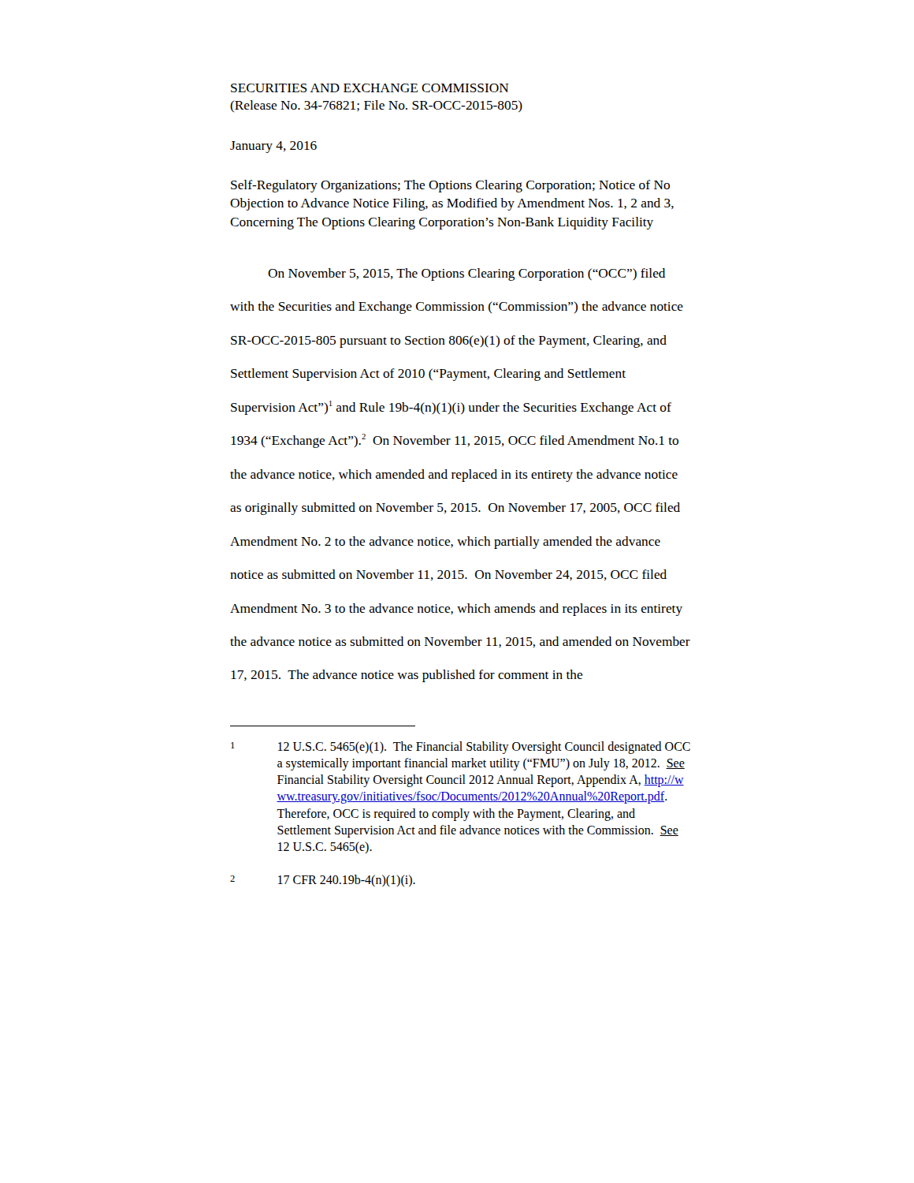SECURITIES AND EXCHANGE COMMISSION
(Release No. 34-76821; File No. SR-OCC-2015-805)
January 4, 2016
Self-Regulatory Organizations; The Options Clearing Corporation; Notice of No Objection to Advance Notice Filing, as Modified by Amendment Nos. 1, 2 and 3, Concerning The Options Clearing Corporation’s Non-Bank Liquidity Facility
On November 5, 2015, The Options Clearing Corporation (“OCC”) filed with the Securities and Exchange Commission (“Commission”) the advance notice SR-OCC-2015-805 pursuant to Section 806(e)(1) of the Payment, Clearing, and Settlement Supervision Act of 2010 (“Payment, Clearing and Settlement Supervision Act”)1 and Rule 19b-4(n)(1)(i) under the Securities Exchange Act of 1934 (“Exchange Act”).2 On November 11, 2015, OCC filed Amendment No.1 to the advance notice, which amended and replaced in its entirety the advance notice as originally submitted on November 5, 2015. On November 17, 2005, OCC filed Amendment No. 2 to the advance notice, which partially amended the advance notice as submitted on November 11, 2015. On November 24, 2015, OCC filed Amendment No. 3 to the advance notice, which amends and replaces in its entirety the advance notice as submitted on November 11, 2015, and amended on November 17, 2015. The advance notice was published for comment in the
1
12 U.S.C. 5465(e)(1). The Financial Stability Oversight Council designated OCC a systemically important financial market utility (“FMU”) on July 18, 2012. See Financial Stability Oversight Council 2012 Annual Report, Appendix A, http://www.treasury.gov/initiatives/fsoc/Documents/2012%20Annual%20Report.pdf. Therefore, OCC is required to comply with the Payment, Clearing, and Settlement Supervision Act and file advance notices with the Commission. See 12 U.S.C. 5465(e).
2
17 CFR 240.19b-4(n)(1)(i).